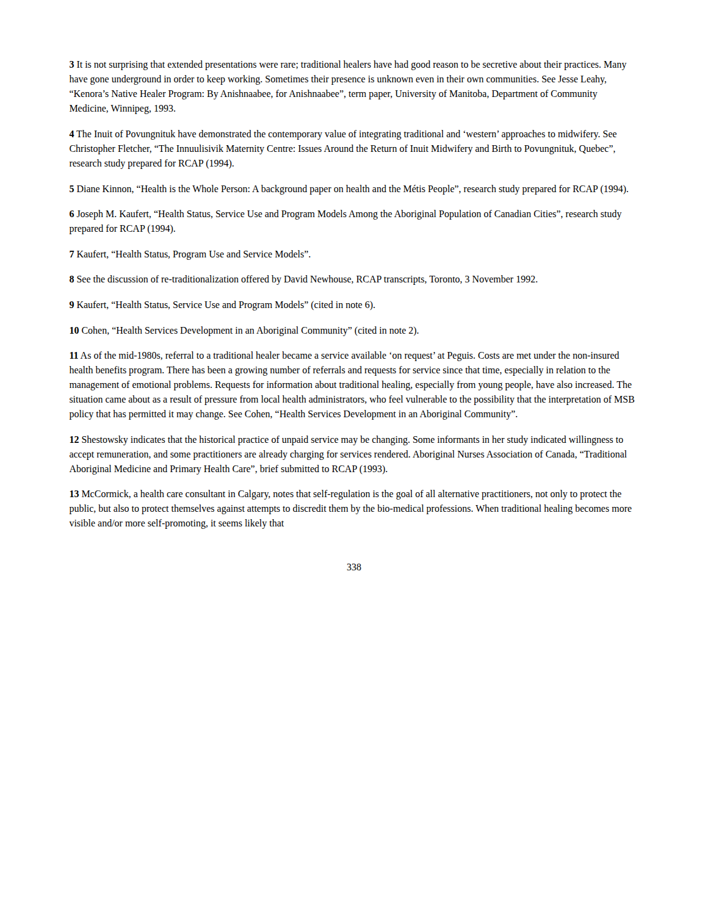3 It is not surprising that extended presentations were rare; traditional healers have had good reason to be secretive about their practices. Many have gone underground in order to keep working. Sometimes their presence is unknown even in their own communities. See Jesse Leahy, “Kenora’s Native Healer Program: By Anishnaabee, for Anishnaabee”, term paper, University of Manitoba, Department of Community Medicine, Winnipeg, 1993.
4 The Inuit of Povungnituk have demonstrated the contemporary value of integrating traditional and ‘western’ approaches to midwifery. See Christopher Fletcher, “The Innuulisivik Maternity Centre: Issues Around the Return of Inuit Midwifery and Birth to Povungnituk, Quebec”, research study prepared for RCAP (1994).
5 Diane Kinnon, “Health is the Whole Person: A background paper on health and the Métis People”, research study prepared for RCAP (1994).
6 Joseph M. Kaufert, “Health Status, Service Use and Program Models Among the Aboriginal Population of Canadian Cities”, research study prepared for RCAP (1994).
7 Kaufert, “Health Status, Program Use and Service Models”.
8 See the discussion of re-traditionalization offered by David Newhouse, RCAP transcripts, Toronto, 3 November 1992.
9 Kaufert, “Health Status, Service Use and Program Models” (cited in note 6).
10 Cohen, “Health Services Development in an Aboriginal Community” (cited in note 2).
11 As of the mid-1980s, referral to a traditional healer became a service available ‘on request’ at Peguis. Costs are met under the non-insured health benefits program. There has been a growing number of referrals and requests for service since that time, especially in relation to the management of emotional problems. Requests for information about traditional healing, especially from young people, have also increased. The situation came about as a result of pressure from local health administrators, who feel vulnerable to the possibility that the interpretation of MSB policy that has permitted it may change. See Cohen, “Health Services Development in an Aboriginal Community”.
12 Shestowsky indicates that the historical practice of unpaid service may be changing. Some informants in her study indicated willingness to accept remuneration, and some practitioners are already charging for services rendered. Aboriginal Nurses Association of Canada, “Traditional Aboriginal Medicine and Primary Health Care”, brief submitted to RCAP (1993).
13 McCormick, a health care consultant in Calgary, notes that self-regulation is the goal of all alternative practitioners, not only to protect the public, but also to protect themselves against attempts to discredit them by the bio-medical professions. When traditional healing becomes more visible and/or more self-promoting, it seems likely that
338